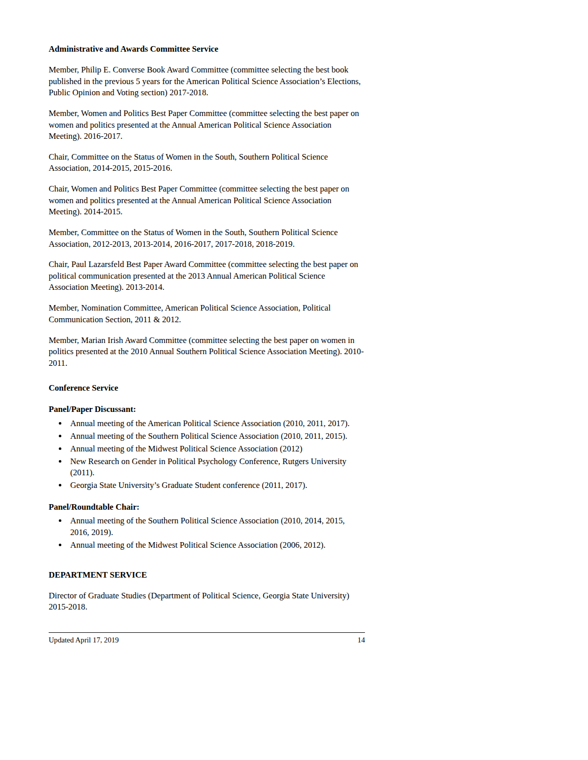Administrative and Awards Committee Service
Member, Philip E. Converse Book Award Committee (committee selecting the best book published in the previous 5 years for the American Political Science Association’s Elections, Public Opinion and Voting section) 2017-2018.
Member, Women and Politics Best Paper Committee (committee selecting the best paper on women and politics presented at the Annual American Political Science Association Meeting). 2016-2017.
Chair, Committee on the Status of Women in the South, Southern Political Science Association, 2014-2015, 2015-2016.
Chair, Women and Politics Best Paper Committee (committee selecting the best paper on women and politics presented at the Annual American Political Science Association Meeting). 2014-2015.
Member, Committee on the Status of Women in the South, Southern Political Science Association, 2012-2013, 2013-2014, 2016-2017, 2017-2018, 2018-2019.
Chair, Paul Lazarsfeld Best Paper Award Committee (committee selecting the best paper on political communication presented at the 2013 Annual American Political Science Association Meeting). 2013-2014.
Member, Nomination Committee, American Political Science Association, Political Communication Section, 2011 & 2012.
Member, Marian Irish Award Committee (committee selecting the best paper on women in politics presented at the 2010 Annual Southern Political Science Association Meeting). 2010-2011.
Conference Service
Panel/Paper Discussant:
Annual meeting of the American Political Science Association (2010, 2011, 2017).
Annual meeting of the Southern Political Science Association (2010, 2011, 2015).
Annual meeting of the Midwest Political Science Association (2012)
New Research on Gender in Political Psychology Conference, Rutgers University (2011).
Georgia State University’s Graduate Student conference (2011, 2017).
Panel/Roundtable Chair:
Annual meeting of the Southern Political Science Association (2010, 2014, 2015, 2016, 2019).
Annual meeting of the Midwest Political Science Association (2006, 2012).
DEPARTMENT SERVICE
Director of Graduate Studies (Department of Political Science, Georgia State University) 2015-2018.
Updated April 17, 2019 14